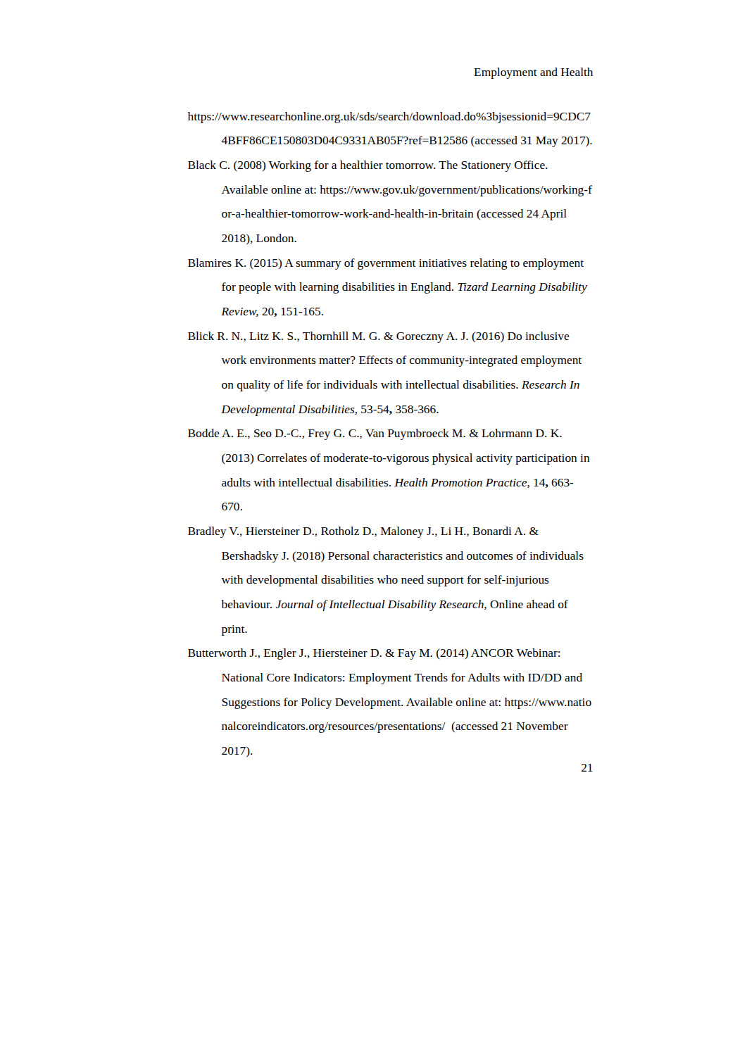Employment and Health
https://www.researchonline.org.uk/sds/search/download.do%3bjsessionid=9CDC74BFF86CE150803D04C9331AB05F?ref=B12586 (accessed 31 May 2017).
Black C. (2008) Working for a healthier tomorrow. The Stationery Office. Available online at: https://www.gov.uk/government/publications/working-for-a-healthier-tomorrow-work-and-health-in-britain (accessed 24 April 2018), London.
Blamires K. (2015) A summary of government initiatives relating to employment for people with learning disabilities in England. Tizard Learning Disability Review, 20, 151-165.
Blick R. N., Litz K. S., Thornhill M. G. & Goreczny A. J. (2016) Do inclusive work environments matter? Effects of community-integrated employment on quality of life for individuals with intellectual disabilities. Research In Developmental Disabilities, 53-54, 358-366.
Bodde A. E., Seo D.-C., Frey G. C., Van Puymbroeck M. & Lohrmann D. K. (2013) Correlates of moderate-to-vigorous physical activity participation in adults with intellectual disabilities. Health Promotion Practice, 14, 663-670.
Bradley V., Hiersteiner D., Rotholz D., Maloney J., Li H., Bonardi A. & Bershadsky J. (2018) Personal characteristics and outcomes of individuals with developmental disabilities who need support for self-injurious behaviour. Journal of Intellectual Disability Research, Online ahead of print.
Butterworth J., Engler J., Hiersteiner D. & Fay M. (2014) ANCOR Webinar: National Core Indicators: Employment Trends for Adults with ID/DD and Suggestions for Policy Development. Available online at: https://www.nationalcoreindicators.org/resources/presentations/ (accessed 21 November 2017).
21